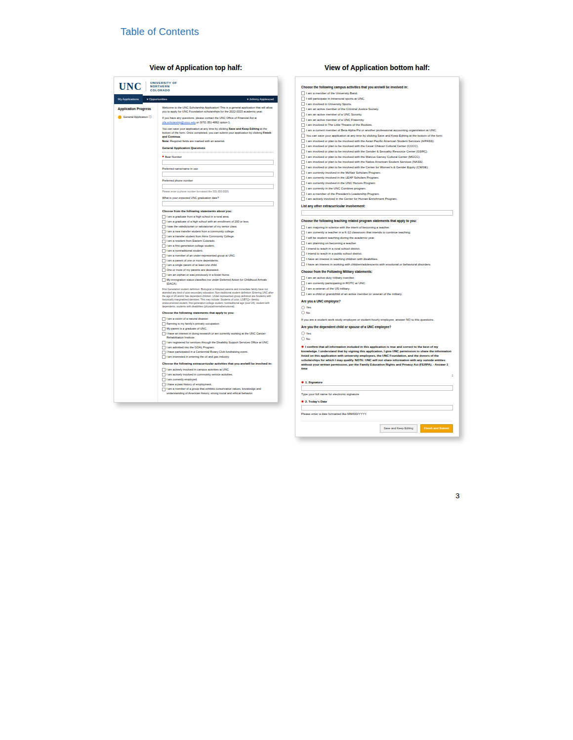Table of Contents
View of Application top half:
UNC
University of
Northern
Colorado
My Applications
▾ Opportunities
▾ Johnny Applesced
Application Progress
General Application ⓘ
Welcome to the UNC Scholarship Application! This is a general application that will allow you to apply for UNC Foundation scholarships for the 2022-2023 academic year.
If you have any questions, please contact the UNC Office of Financial Aid at ofa.scholarship@unco.edu or (970) 351-4862 option 1.
You can save your application at any time by clicking Save and Keep Editing at the bottom of the form. Once completed, you can submit your application by clicking Finish and Continue.
Note: Required fields are marked with an asterisk.
General Application Questions
Bear Number
Preferred name/name in use
Preferred phone number
Please enter a phone number formatted like 555-555-5555
What is your expected UNC graduation date?
Choose from the following statements about you:
I am a graduate from a high school in a rural area.
I am a graduate of a high school with an enrollment of 200 or less.
I was the valedictorian or salutatorian of my senior class.
I am a new transfer student from a community college.
I am a transfer student from Aims Community College.
I am a resident from Eastern Colorado.
I am a first-generation college student.
I am a nontraditional student.
I am a member of an under-represented group at UNC.
I am a parent of one or more dependents.
I am a single parent of at least one child.
One or more of my parents are deceased.
I am an orphan or was previously in a foster home.
My immigration status classifies me under Deferred Action for Childhood Arrivals (DACA).
First Generation student definition: Biological or Adopted parents and immediate family have not attended any kind of post-secondary education. Non-traditional student definition: Entering UNC after the age of 24 and/or has dependent children. Under-represented group definition are Students with historically marginalized identities. This may include: Students of color, LGBTQ+ identity, undocumented student, first-generation college student, nontraditional age (over 24), student with dependents, students with disabilities (physical/mental/emotional).
Choose the following statements that apply to you:
I am a victim of a natural disaster.
Farming is my family's primary occupation.
My parent is a graduate of UNC.
I have an interest in doing research or am currently working at the UNC Cancer Rehabilitation Institute.
I am registered for services through the Disability Support Services Office at UNC.
I am admitted into the GOAL Program.
I have participated in a Centennial Rotary Club fundraising event.
I am interested in entering the oil and gas industry.
Choose the following extracurricular activities that you are/will be involved in:
I am actively involved in campus activities at UNC.
I am actively involved in community service activities.
I am currently employed.
I have a past history of employment.
I am a member of a group that exhibits conservative values, knowledge and understanding of American history, strong moral and ethical behavior.
View of Application bottom half:
Choose the following campus activities that you are/will be involved in:
I am a member of the University Band.
I will participate in intramural sports at UNC.
I am involved in University Sports.
I am an active member of the Criminal Justice Society.
I am an active member of a UNC Sorority.
I am an active member of a UNC Fraternity.
I am involved in The Little Theatre of the Rockies.
I am a current member of Beta Alpha Psi or another professional accounting organization at UNC.
You can save your application at any time by clicking Save and Keep Editing at the bottom of the form.
I am involved or plan to be involved with the Asian Pacific American Student Services (A/PASS).
I am involved or plan to be involved with the César Chávez Cultural Center (CCCC).
I am involved or plan to be involved with the Gender & Sexuality Resource Center (GSRC).
I am involved or plan to be involved with the Marcus Garvey Cultural Center (MGCC).
I am involved or plan to be involved with the Native American Student Services (NASS).
I am involved or plan to be involved with the Center for Women's & Gender Equity (CWGE).
I am currently involved in the McNair Scholars Program.
I am currently involved in the LEAP Scholars Program.
I am currently involved in the UNC Honors Program.
I am currently in the UNC Cumbres program.
I am a member of the President's Leadership Program.
I am actively involved in the Center for Human Enrichment Program.
List any other extracurricular involvement:
Choose the following teaching related program statements that apply to you:
I am majoring in science with the intent of becoming a teacher.
I am currently a teacher in a K-12 classroom that intends to continue teaching.
I will be student teaching during the academic year.
I am planning on becoming a teacher.
I intend to teach in a rural school district.
I intend to teach in a public school district.
I have an interest in teaching children with disabilities.
I have an interest in working with children/adolescents with emotional or behavioral disorders.
Choose from the Following Military statements:
I am an active-duty military member.
I am currently participating in ROTC at UNC.
I am a veteran of the US military.
I am a child or grandchild of an active member or veteran of the military.
Are you a UNC employee?
Yes
No
If you are a student work study employee or student hourly employee, answer NO to this questions.
Are you the dependent child or spouse of a UNC employee?
Yes
No
I confirm that all information included in this application is true and correct to the best of my knowledge. I understand that by signing this application, I give UNC permission to share the information listed on this application with university employees, the UNC Foundation, and the donors of the scholarships for which I may qualify. NOTE: UNC will not share information with any outside entities without your written permission, per the Family Education Rights and Privacy Act (FERPA). - Answer 1 time
1
1. Signature
Type your full name for electronic signature
2. Today's Date
Please enter a date formatted like MM/DD/YYYY.
Save and Keep Editing
Finish and Submit
3